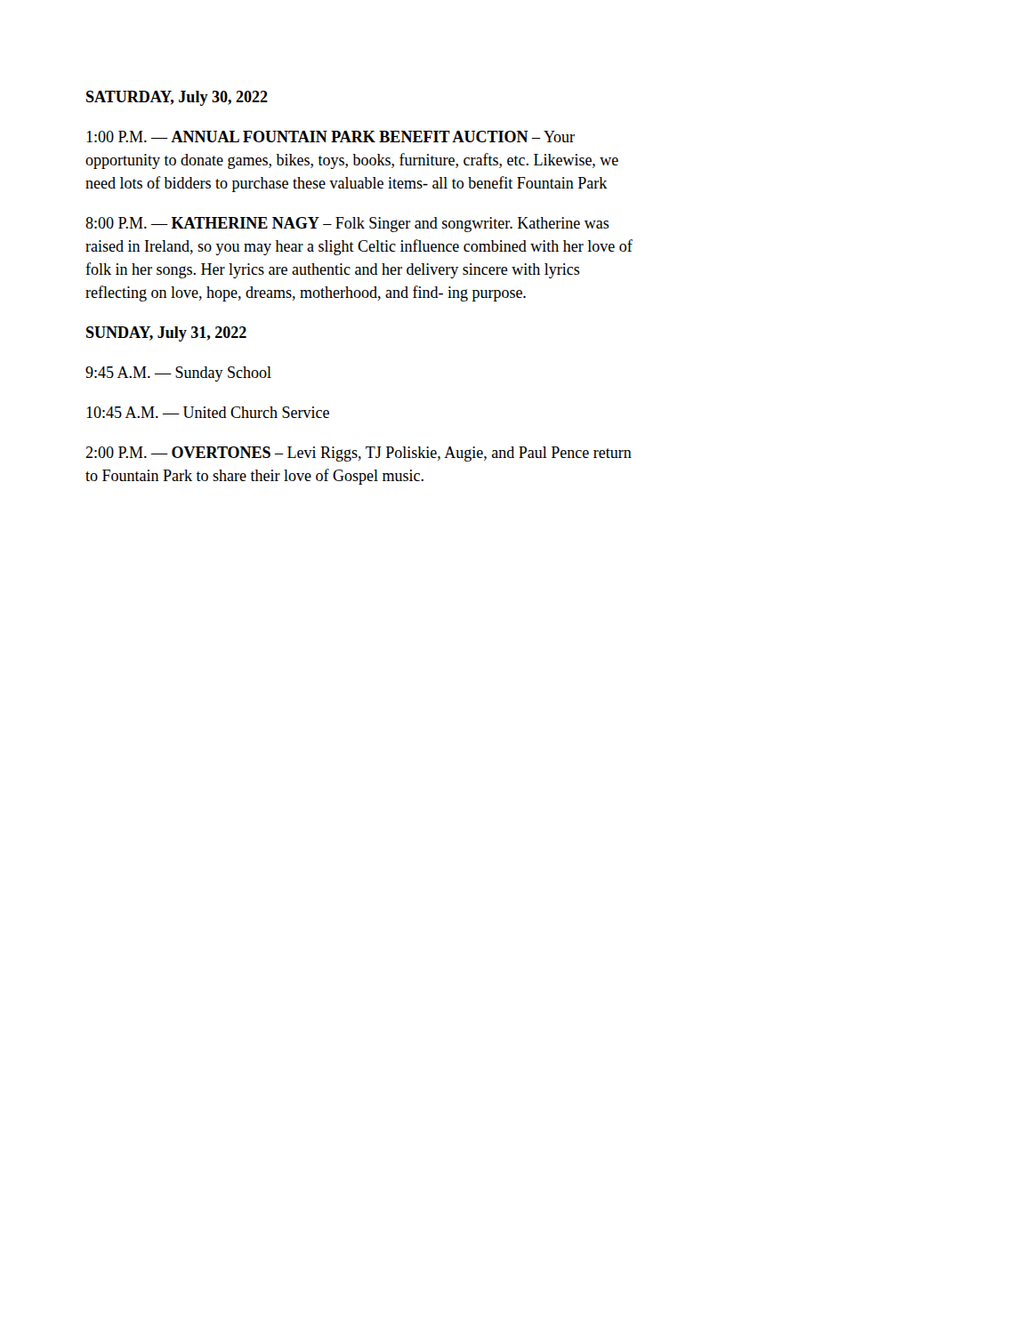SATURDAY, July 30, 2022
1:00 P.M. — ANNUAL FOUNTAIN PARK BENEFIT AUCTION – Your opportunity to donate games, bikes, toys, books, furniture, crafts, etc. Likewise, we need lots of bidders to purchase these valuable items- all to benefit Fountain Park
8:00 P.M. — KATHERINE NAGY – Folk Singer and songwriter. Katherine was raised in Ireland, so you may hear a slight Celtic influence combined with her love of folk in her songs. Her lyrics are authentic and her delivery sincere with lyrics reflecting on love, hope, dreams, motherhood, and find- ing purpose.
SUNDAY, July 31, 2022
9:45 A.M. — Sunday School
10:45 A.M. — United Church Service
2:00 P.M. — OVERTONES – Levi Riggs, TJ Poliskie, Augie, and Paul Pence return to Fountain Park to share their love of Gospel music.